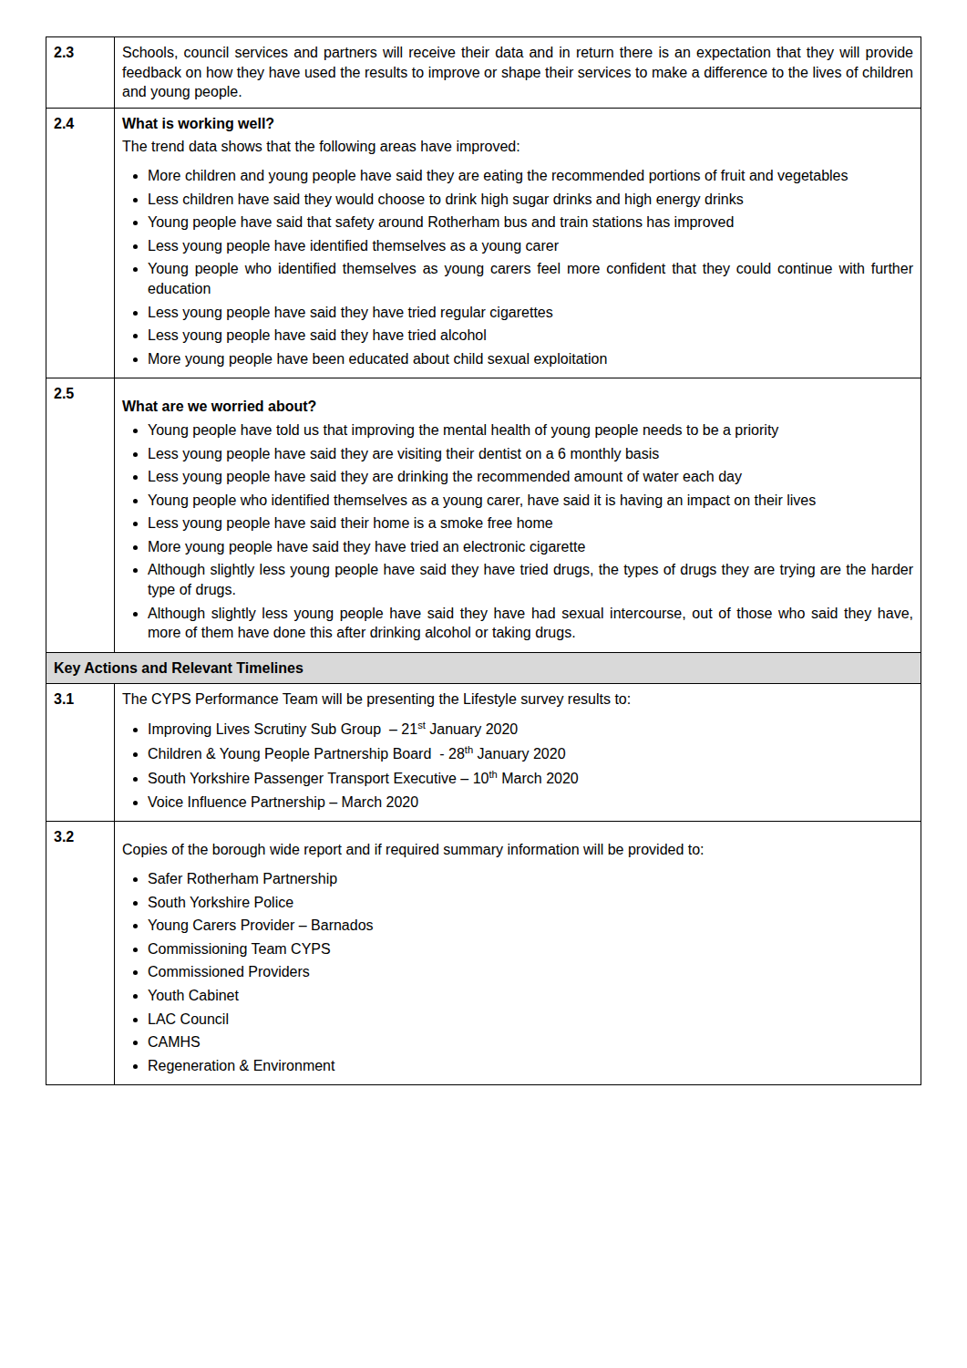| 2.3 | Schools, council services and partners will receive their data and in return there is an expectation that they will provide feedback on how they have used the results to improve or shape their services to make a difference to the lives of children and young people. |
| 2.4 | What is working well? The trend data shows that the following areas have improved: More children and young people have said they are eating the recommended portions of fruit and vegetables Less children have said they would choose to drink high sugar drinks and high energy drinks Young people have said that safety around Rotherham bus and train stations has improved Less young people have identified themselves as a young carer Young people who identified themselves as young carers feel more confident that they could continue with further education Less young people have said they have tried regular cigarettes Less young people have said they have tried alcohol More young people have been educated about child sexual exploitation |
| 2.5 | What are we worried about? Young people have told us that improving the mental health of young people needs to be a priority Less young people have said they are visiting their dentist on a 6 monthly basis Less young people have said they are drinking the recommended amount of water each day Young people who identified themselves as a young carer, have said it is having an impact on their lives Less young people have said their home is a smoke free home More young people have said they have tried an electronic cigarette Although slightly less young people have said they have tried drugs, the types of drugs they are trying are the harder type of drugs. Although slightly less young people have said they have had sexual intercourse, out of those who said they have, more of them have done this after drinking alcohol or taking drugs. |
| Key Actions and Relevant Timelines |
| 3.1 | The CYPS Performance Team will be presenting the Lifestyle survey results to: Improving Lives Scrutiny Sub Group – 21 st January 2020 Children & Young People Partnership Board - 28 th January 2020 South Yorkshire Passenger Transport Executive – 10 th March 2020 Voice Influence Partnership – March 2020 |
| 3.2 | Copies of the borough wide report and if required summary information will be provided to: Safer Rotherham Partnership South Yorkshire Police Young Carers Provider – Barnados Commissioning Team CYPS Commissioned Providers Youth Cabinet LAC Council CAMHS Regeneration & Environment |